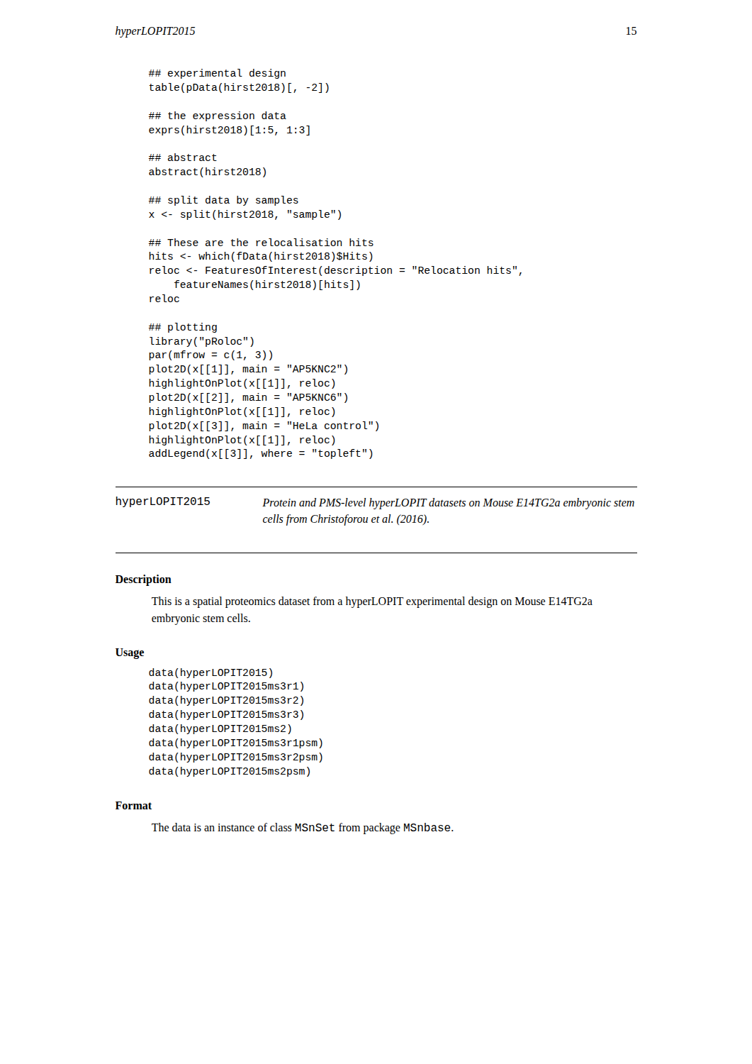hyperLOPIT2015 15
## experimental design
table(pData(hirst2018)[, -2])

## the expression data
exprs(hirst2018)[1:5, 1:3]

## abstract
abstract(hirst2018)

## split data by samples
x <- split(hirst2018, "sample")

## These are the relocalisation hits
hits <- which(fData(hirst2018)$Hits)
reloc <- FeaturesOfInterest(description = "Relocation hits",
    featureNames(hirst2018)[hits])
reloc

## plotting
library("pRoloc")
par(mfrow = c(1, 3))
plot2D(x[[1]], main = "AP5KNC2")
highlightOnPlot(x[[1]], reloc)
plot2D(x[[2]], main = "AP5KNC6")
highlightOnPlot(x[[1]], reloc)
plot2D(x[[3]], main = "HeLa control")
highlightOnPlot(x[[1]], reloc)
addLegend(x[[3]], where = "topleft")
hyperLOPIT2015
Protein and PMS-level hyperLOPIT datasets on Mouse E14TG2a embryonic stem cells from Christoforou et al. (2016).
Description
This is a spatial proteomics dataset from a hyperLOPIT experimental design on Mouse E14TG2a embryonic stem cells.
Usage
data(hyperLOPIT2015)
data(hyperLOPIT2015ms3r1)
data(hyperLOPIT2015ms3r2)
data(hyperLOPIT2015ms3r3)
data(hyperLOPIT2015ms2)
data(hyperLOPIT2015ms3r1psm)
data(hyperLOPIT2015ms3r2psm)
data(hyperLOPIT2015ms2psm)
Format
The data is an instance of class MSnSet from package MSnbase.